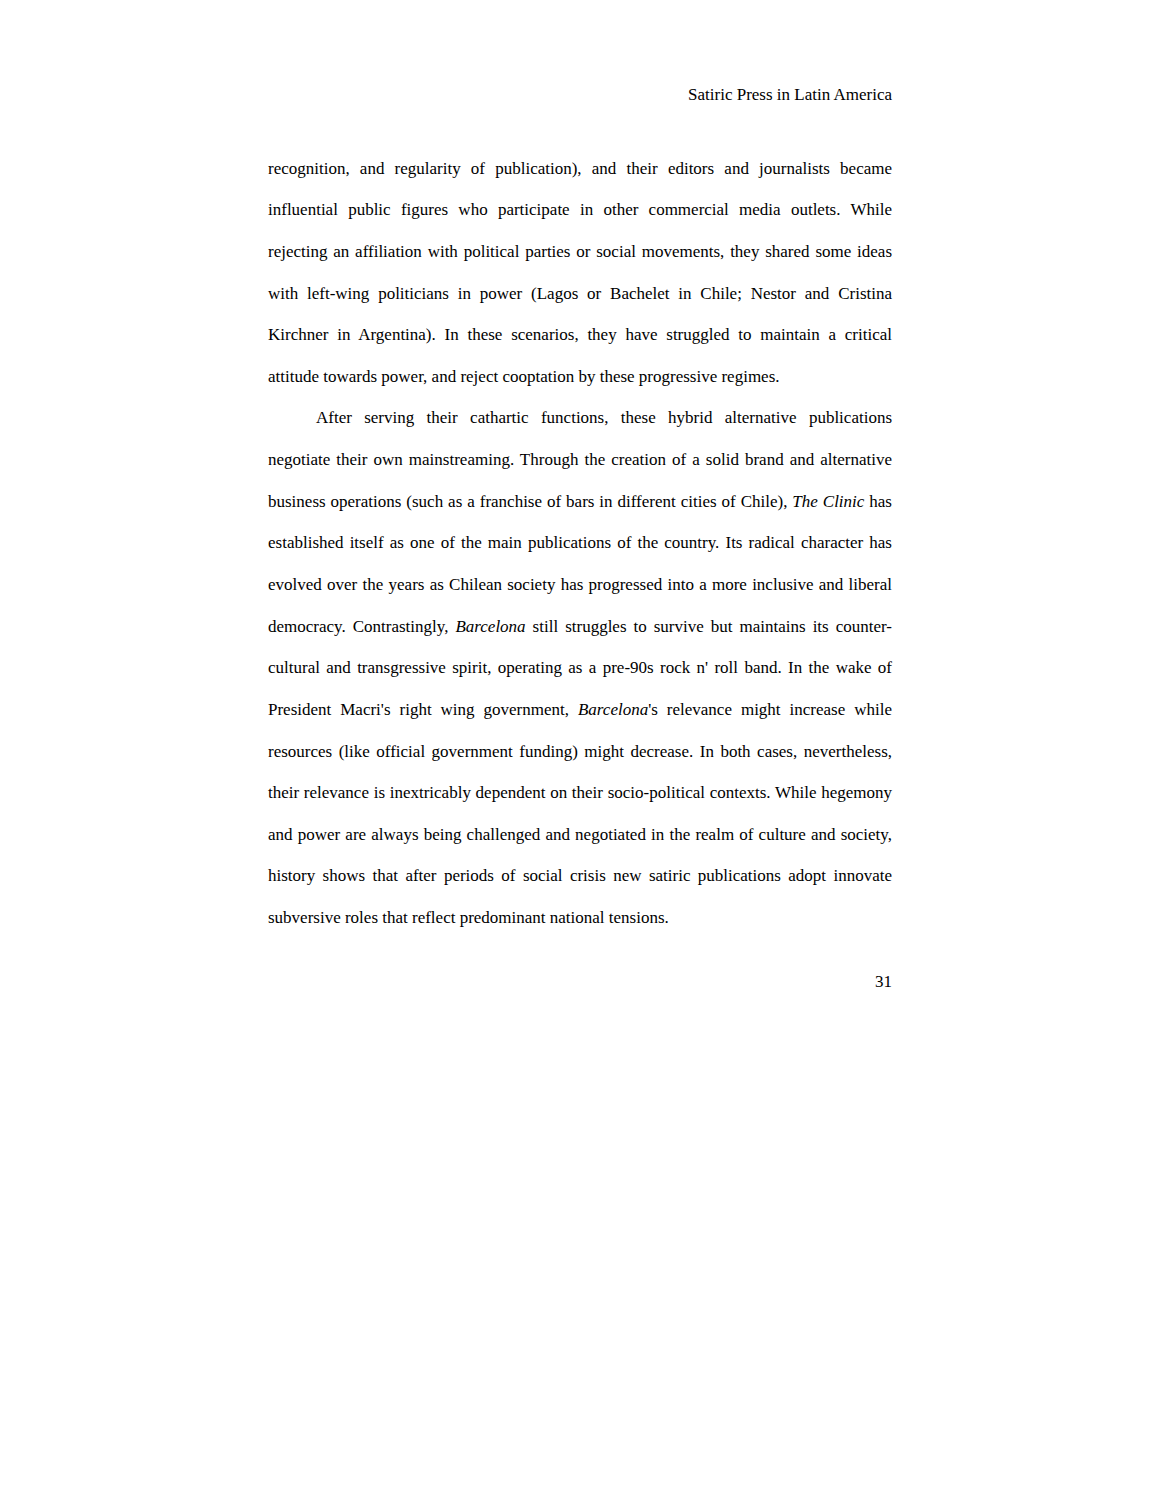Satiric Press in Latin America
recognition, and regularity of publication), and their editors and journalists became influential public figures who participate in other commercial media outlets. While rejecting an affiliation with political parties or social movements, they shared some ideas with left-wing politicians in power (Lagos or Bachelet in Chile; Nestor and Cristina Kirchner in Argentina). In these scenarios, they have struggled to maintain a critical attitude towards power, and reject cooptation by these progressive regimes.
After serving their cathartic functions, these hybrid alternative publications negotiate their own mainstreaming. Through the creation of a solid brand and alternative business operations (such as a franchise of bars in different cities of Chile), The Clinic has established itself as one of the main publications of the country. Its radical character has evolved over the years as Chilean society has progressed into a more inclusive and liberal democracy. Contrastingly, Barcelona still struggles to survive but maintains its counter-cultural and transgressive spirit, operating as a pre-90s rock n' roll band. In the wake of President Macri's right wing government, Barcelona's relevance might increase while resources (like official government funding) might decrease. In both cases, nevertheless, their relevance is inextricably dependent on their socio-political contexts. While hegemony and power are always being challenged and negotiated in the realm of culture and society, history shows that after periods of social crisis new satiric publications adopt innovate subversive roles that reflect predominant national tensions.
31